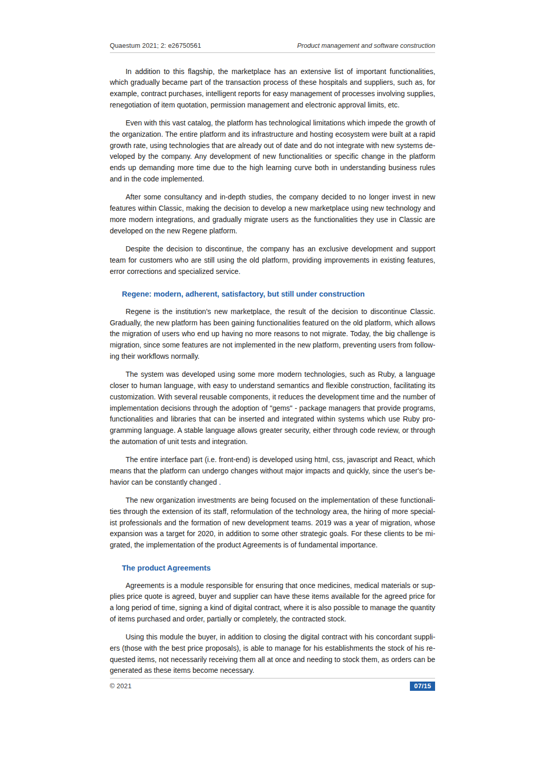Quaestum 2021; 2: e26750561
Product management and software construction
In addition to this flagship, the marketplace has an extensive list of important functionalities, which gradually became part of the transaction process of these hospitals and suppliers, such as, for example, contract purchases, intelligent reports for easy management of processes involving supplies, renegotiation of item quotation, permission management and electronic approval limits, etc.
Even with this vast catalog, the platform has technological limitations which impede the growth of the organization. The entire platform and its infrastructure and hosting ecosystem were built at a rapid growth rate, using technologies that are already out of date and do not integrate with new systems developed by the company. Any development of new functionalities or specific change in the platform ends up demanding more time due to the high learning curve both in understanding business rules and in the code implemented.
After some consultancy and in-depth studies, the company decided to no longer invest in new features within Classic, making the decision to develop a new marketplace using new technology and more modern integrations, and gradually migrate users as the functionalities they use in Classic are developed on the new Regene platform.
Despite the decision to discontinue, the company has an exclusive development and support team for customers who are still using the old platform, providing improvements in existing features, error corrections and specialized service.
Regene: modern, adherent, satisfactory, but still under construction
Regene is the institution's new marketplace, the result of the decision to discontinue Classic. Gradually, the new platform has been gaining functionalities featured on the old platform, which allows the migration of users who end up having no more reasons to not migrate. Today, the big challenge is migration, since some features are not implemented in the new platform, preventing users from following their workflows normally.
The system was developed using some more modern technologies, such as Ruby, a language closer to human language, with easy to understand semantics and flexible construction, facilitating its customization. With several reusable components, it reduces the development time and the number of implementation decisions through the adoption of "gems" - package managers that provide programs, functionalities and libraries that can be inserted and integrated within systems which use Ruby programming language. A stable language allows greater security, either through code review, or through the automation of unit tests and integration.
The entire interface part (i.e. front-end) is developed using html, css, javascript and React, which means that the platform can undergo changes without major impacts and quickly, since the user's behavior can be constantly changed .
The new organization investments are being focused on the implementation of these functionalities through the extension of its staff, reformulation of the technology area, the hiring of more specialist professionals and the formation of new development teams. 2019 was a year of migration, whose expansion was a target for 2020, in addition to some other strategic goals. For these clients to be migrated, the implementation of the product Agreements is of fundamental importance.
The product Agreements
Agreements is a module responsible for ensuring that once medicines, medical materials or supplies price quote is agreed, buyer and supplier can have these items available for the agreed price for a long period of time, signing a kind of digital contract, where it is also possible to manage the quantity of items purchased and order, partially or completely, the contracted stock.
Using this module the buyer, in addition to closing the digital contract with his concordant suppliers (those with the best price proposals), is able to manage for his establishments the stock of his requested items, not necessarily receiving them all at once and needing to stock them, as orders can be generated as these items become necessary.
© 2021
07/15